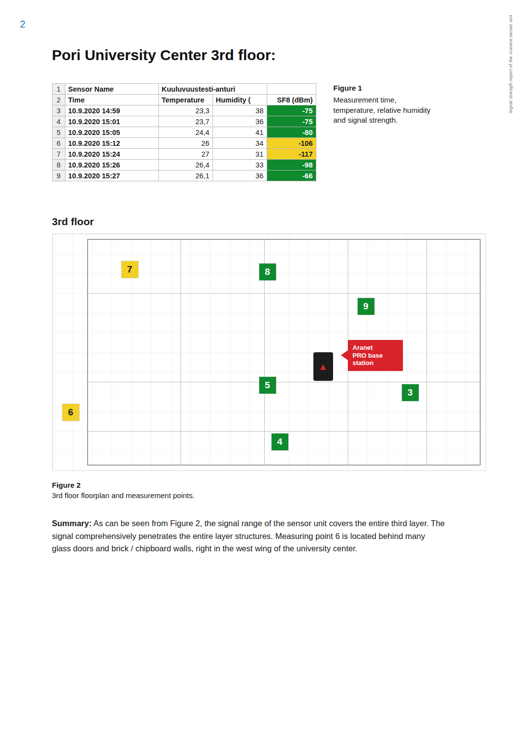2
Signal strength report of the Aranet4 sensor unit
Pori University Center 3rd floor:
| 1 | Sensor Name | Kuuluvuustesti-anturi | |
| 2 | Time | Temperature | Humidity ( | SF8 (dBm) |
| 3 | 10.9.2020 14:59 | 23,3 | 38 | -75 |
| 4 | 10.9.2020 15:01 | 23,7 | 36 | -75 |
| 5 | 10.9.2020 15:05 | 24,4 | 41 | -80 |
| 6 | 10.9.2020 15:12 | 26 | 34 | -106 |
| 7 | 10.9.2020 15:24 | 27 | 31 | -117 |
| 8 | 10.9.2020 15:26 | 26,4 | 33 | -98 |
| 9 | 10.9.2020 15:27 | 26,1 | 36 | -66 |
Figure 1 Measurement time, temperature, relative humidity and signal strength.
3rd floor
7
8
9
5
3
6
4
▲
Aranet
PRO base
station
Figure 2 3rd floor floorplan and measurement points.
Summary: As can be seen from Figure 2, the signal range of the sensor unit covers the entire third layer. The signal comprehensively penetrates the entire layer structures. Measuring point 6 is located behind many glass doors and brick / chipboard walls, right in the west wing of the university center.